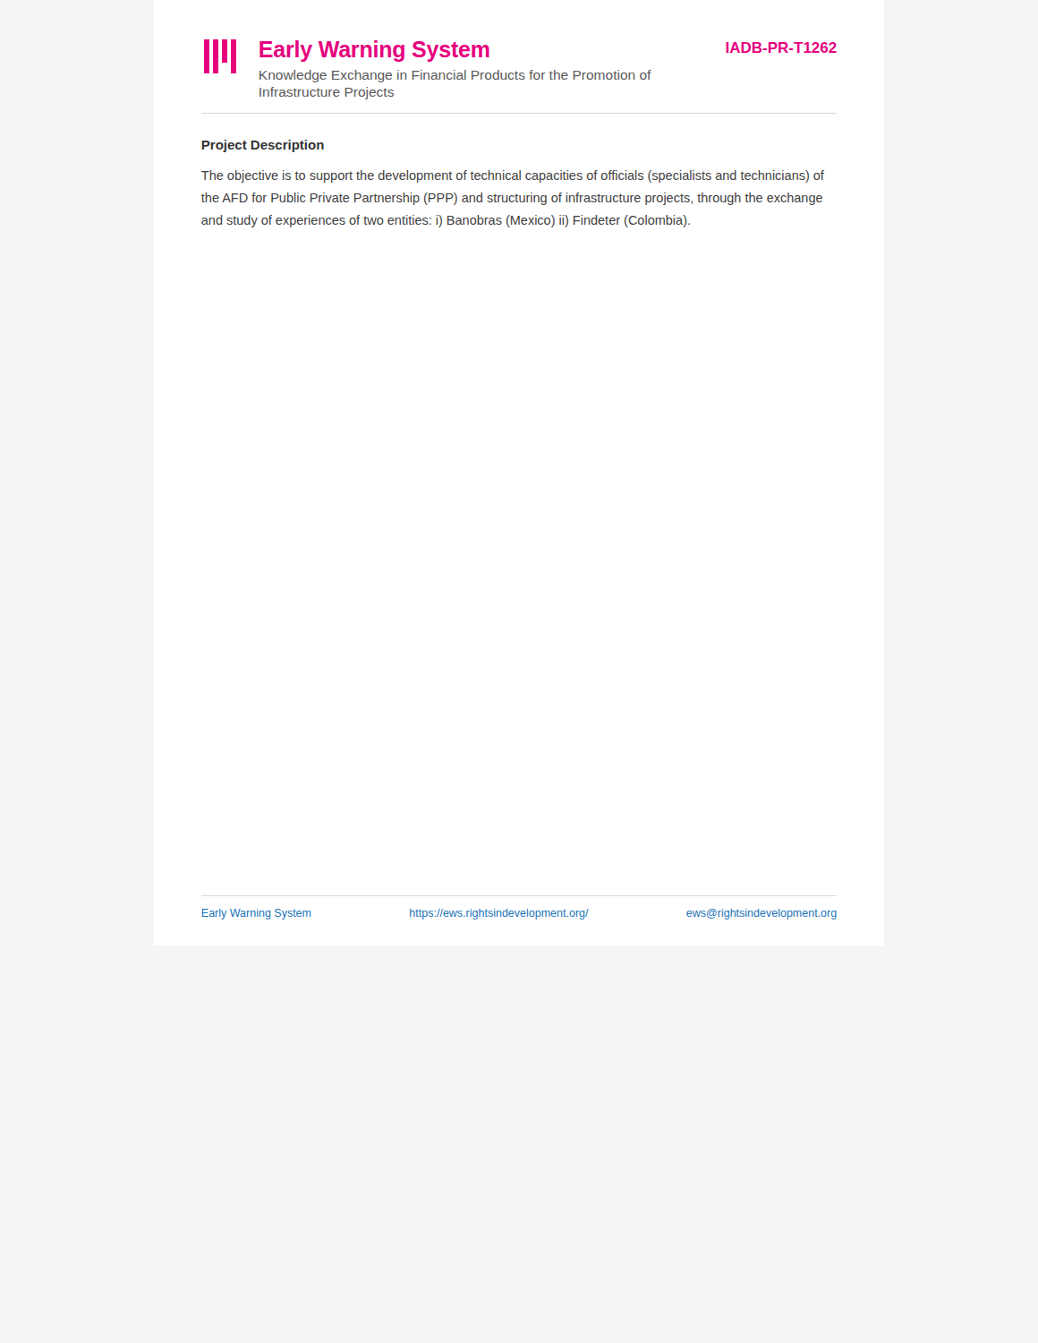Early Warning System
Knowledge Exchange in Financial Products for the Promotion of Infrastructure Projects
IADB-PR-T1262
Project Description
The objective is to support the development of technical capacities of officials (specialists and technicians) of the AFD for Public Private Partnership (PPP) and structuring of infrastructure projects, through the exchange and study of experiences of two entities: i) Banobras (Mexico) ii) Findeter (Colombia).
Early Warning System https://ews.rightsindevelopment.org/ ews@rightsindevelopment.org